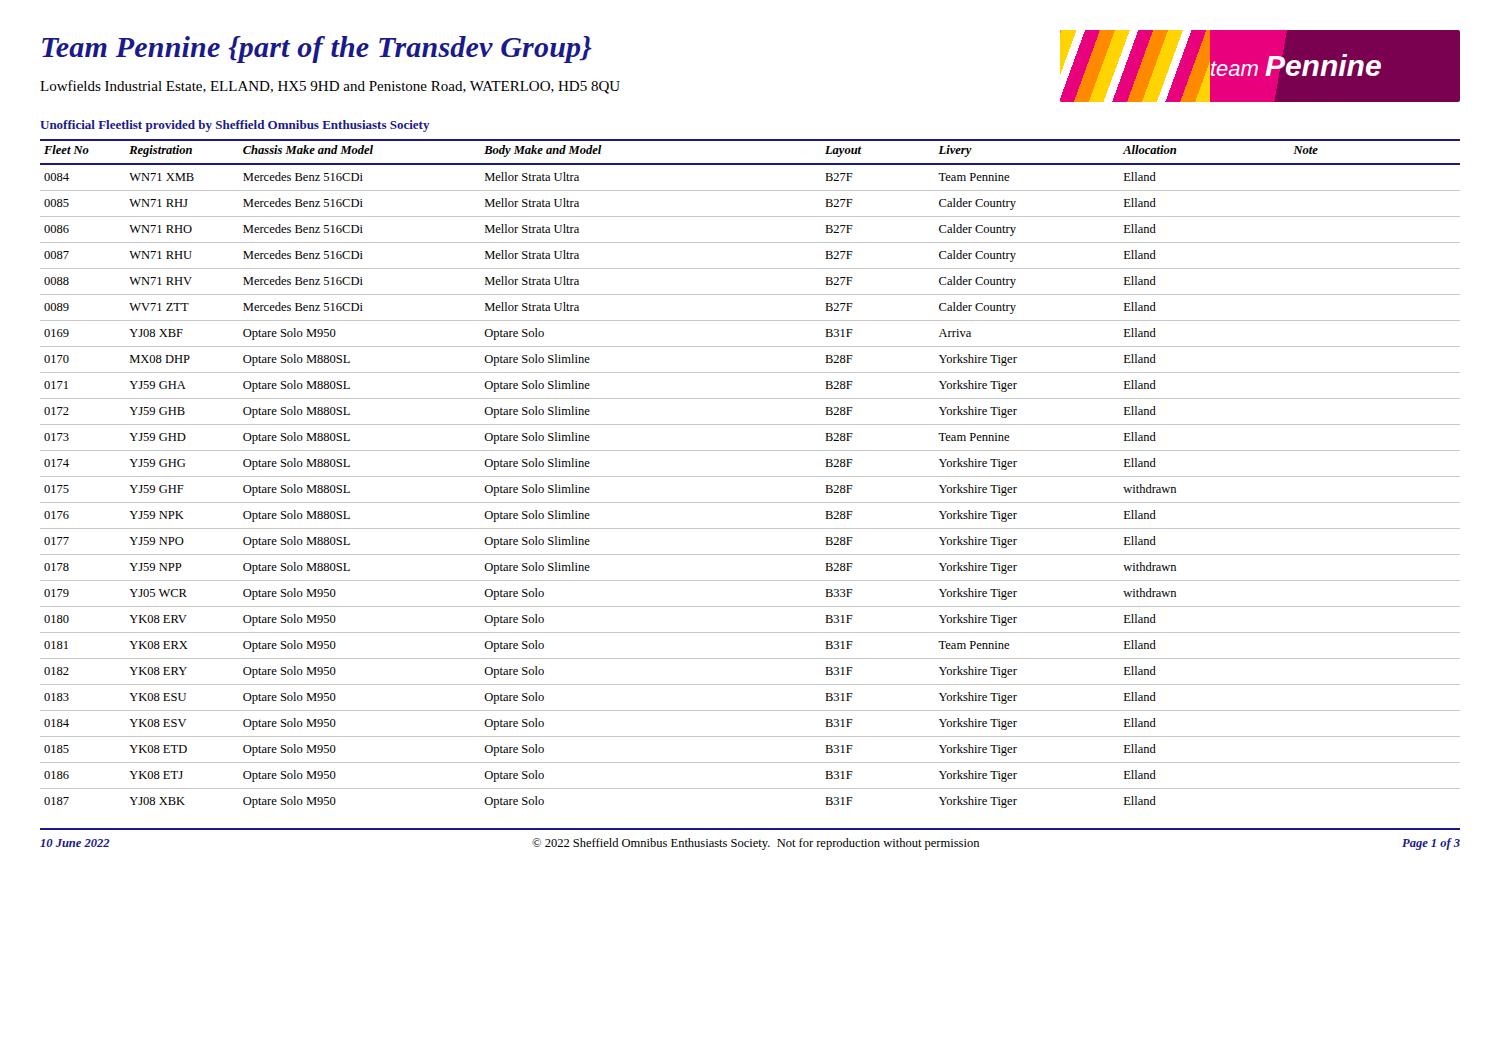Team Pennine {part of the Transdev Group}
Lowfields Industrial Estate, ELLAND, HX5 9HD and Penistone Road, WATERLOO, HD5 8QU
Unofficial Fleetlist provided by Sheffield Omnibus Enthusiasts Society
team Pennine
| Fleet No | Registration | Chassis Make and Model | Body Make and Model | Layout | Livery | Allocation | Note |
| --- | --- | --- | --- | --- | --- | --- | --- |
| 0084 | WN71 XMB | Mercedes Benz 516CDi | Mellor Strata Ultra | B27F | Team Pennine | Elland | |
| 0085 | WN71 RHJ | Mercedes Benz 516CDi | Mellor Strata Ultra | B27F | Calder Country | Elland | |
| 0086 | WN71 RHO | Mercedes Benz 516CDi | Mellor Strata Ultra | B27F | Calder Country | Elland | |
| 0087 | WN71 RHU | Mercedes Benz 516CDi | Mellor Strata Ultra | B27F | Calder Country | Elland | |
| 0088 | WN71 RHV | Mercedes Benz 516CDi | Mellor Strata Ultra | B27F | Calder Country | Elland | |
| 0089 | WV71 ZTT | Mercedes Benz 516CDi | Mellor Strata Ultra | B27F | Calder Country | Elland | |
| 0169 | YJ08 XBF | Optare Solo M950 | Optare Solo | B31F | Arriva | Elland | |
| 0170 | MX08 DHP | Optare Solo M880SL | Optare Solo Slimline | B28F | Yorkshire Tiger | Elland | |
| 0171 | YJ59 GHA | Optare Solo M880SL | Optare Solo Slimline | B28F | Yorkshire Tiger | Elland | |
| 0172 | YJ59 GHB | Optare Solo M880SL | Optare Solo Slimline | B28F | Yorkshire Tiger | Elland | |
| 0173 | YJ59 GHD | Optare Solo M880SL | Optare Solo Slimline | B28F | Team Pennine | Elland | |
| 0174 | YJ59 GHG | Optare Solo M880SL | Optare Solo Slimline | B28F | Yorkshire Tiger | Elland | |
| 0175 | YJ59 GHF | Optare Solo M880SL | Optare Solo Slimline | B28F | Yorkshire Tiger | withdrawn | |
| 0176 | YJ59 NPK | Optare Solo M880SL | Optare Solo Slimline | B28F | Yorkshire Tiger | Elland | |
| 0177 | YJ59 NPO | Optare Solo M880SL | Optare Solo Slimline | B28F | Yorkshire Tiger | Elland | |
| 0178 | YJ59 NPP | Optare Solo M880SL | Optare Solo Slimline | B28F | Yorkshire Tiger | withdrawn | |
| 0179 | YJ05 WCR | Optare Solo M950 | Optare Solo | B33F | Yorkshire Tiger | withdrawn | |
| 0180 | YK08 ERV | Optare Solo M950 | Optare Solo | B31F | Yorkshire Tiger | Elland | |
| 0181 | YK08 ERX | Optare Solo M950 | Optare Solo | B31F | Team Pennine | Elland | |
| 0182 | YK08 ERY | Optare Solo M950 | Optare Solo | B31F | Yorkshire Tiger | Elland | |
| 0183 | YK08 ESU | Optare Solo M950 | Optare Solo | B31F | Yorkshire Tiger | Elland | |
| 0184 | YK08 ESV | Optare Solo M950 | Optare Solo | B31F | Yorkshire Tiger | Elland | |
| 0185 | YK08 ETD | Optare Solo M950 | Optare Solo | B31F | Yorkshire Tiger | Elland | |
| 0186 | YK08 ETJ | Optare Solo M950 | Optare Solo | B31F | Yorkshire Tiger | Elland | |
| 0187 | YJ08 XBK | Optare Solo M950 | Optare Solo | B31F | Yorkshire Tiger | Elland | |
10 June 2022
© 2022 Sheffield Omnibus Enthusiasts Society. Not for reproduction without permission
Page 1 of 3